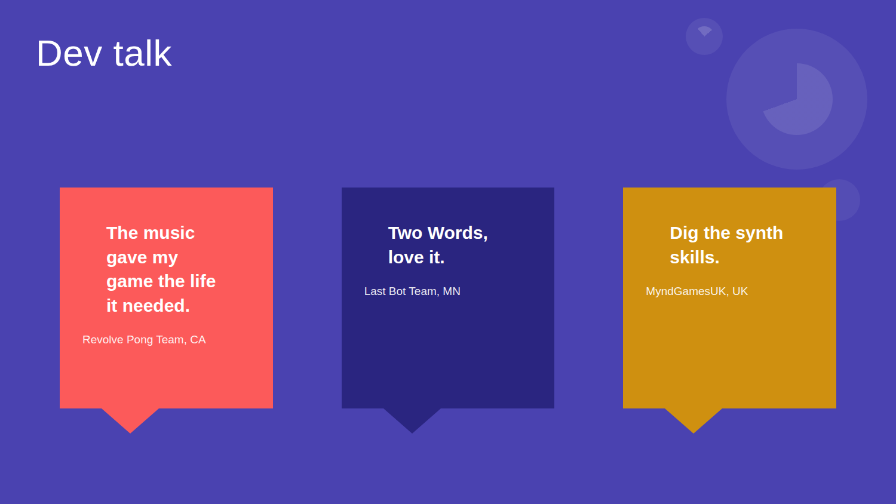Dev talk
The music gave my game the life it needed.
Revolve Pong Team, CA
Two Words, love it.
Last Bot Team, MN
Dig the synth skills.
MyndGamesUK, UK